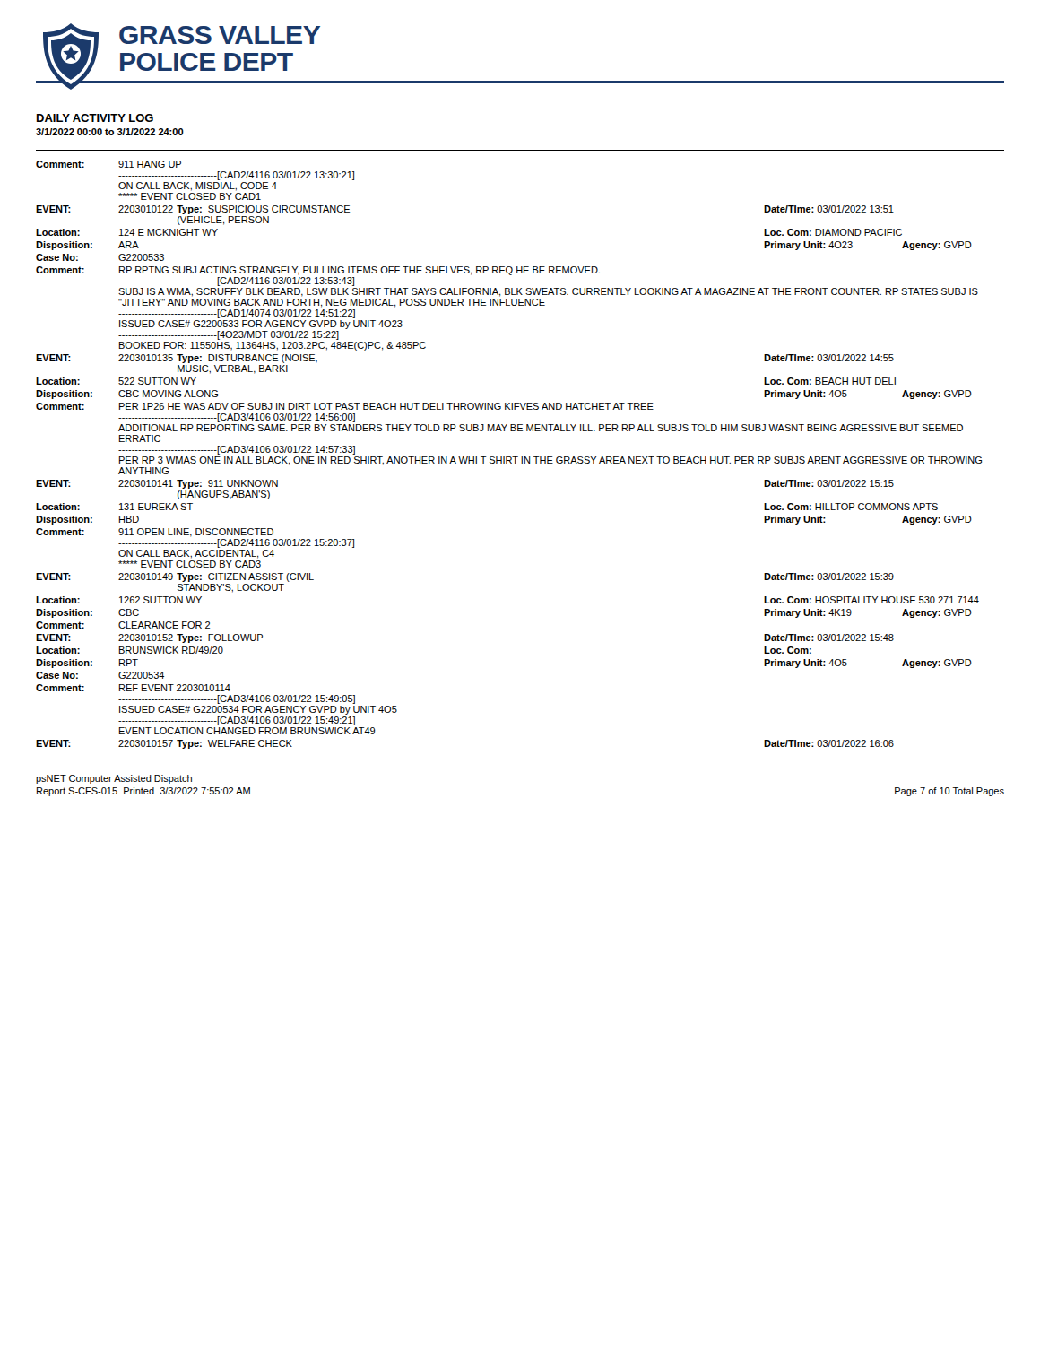GRASS VALLEY
POLICE DEPT
DAILY ACTIVITY LOG
3/1/2022 00:00 to 3/1/2022 24:00
| Comment: | 911 HANG UP ------------------------------[CAD2/4116 03/01/22 13:30:21] ON CALL BACK, MISDIAL, CODE 4 ***** EVENT CLOSED BY CAD1 |
| EVENT: | 2203010122 | Type: SUSPICIOUS CIRCUMSTANCE (VEHICLE, PERSON | Date/TIme: 03/01/2022 13:51 | |
| Location: | 124 E MCKNIGHT WY | Loc. Com: DIAMOND PACIFIC |
| Disposition: | ARA | Primary Unit: 4O23 | Agency: GVPD |
| Case No: | G2200533 |
| Comment: | RP RPTNG SUBJ ACTING STRANGELY, PULLING ITEMS OFF THE SHELVES, RP REQ HE BE REMOVED. ------------------------------[CAD2/4116 03/01/22 13:53:43] SUBJ IS A WMA, SCRUFFY BLK BEARD, LSW BLK SHIRT THAT SAYS CALIFORNIA, BLK SWEATS. CURRENTLY LOOKING AT A MAGAZINE AT THE FRONT COUNTER. RP STATES SUBJ IS "JITTERY" AND MOVING BACK AND FORTH, NEG MEDICAL, POSS UNDER THE INFLUENCE ------------------------------[CAD1/4074 03/01/22 14:51:22] ISSUED CASE# G2200533 FOR AGENCY GVPD by UNIT 4O23 ------------------------------[4O23/MDT 03/01/22 15:22] BOOKED FOR: 11550HS, 11364HS, 1203.2PC, 484E(C)PC, & 485PC |
| EVENT: | 2203010135 | Type: DISTURBANCE (NOISE, MUSIC, VERBAL, BARKI | Date/TIme: 03/01/2022 14:55 | |
| Location: | 522 SUTTON WY | Loc. Com: BEACH HUT DELI |
| Disposition: | CBC MOVING ALONG | Primary Unit: 4O5 | Agency: GVPD |
| Comment: | PER 1P26 HE WAS ADV OF SUBJ IN DIRT LOT PAST BEACH HUT DELI THROWING KIFVES AND HATCHET AT TREE ------------------------------[CAD3/4106 03/01/22 14:56:00] ADDITIONAL RP REPORTING SAME. PER BY STANDERS THEY TOLD RP SUBJ MAY BE MENTALLY ILL. PER RP ALL SUBJS TOLD HIM SUBJ WASNT BEING AGRESSIVE BUT SEEMED ERRATIC ------------------------------[CAD3/4106 03/01/22 14:57:33] PER RP 3 WMAS ONE IN ALL BLACK, ONE IN RED SHIRT, ANOTHER IN A WHI T SHIRT IN THE GRASSY AREA NEXT TO BEACH HUT. PER RP SUBJS ARENT AGGRESSIVE OR THROWING ANYTHING |
| EVENT: | 2203010141 | Type: 911 UNKNOWN (HANGUPS,ABAN'S) | Date/TIme: 03/01/2022 15:15 | |
| Location: | 131 EUREKA ST | Loc. Com: HILLTOP COMMONS APTS |
| Disposition: | HBD | Primary Unit: | Agency: GVPD |
| Comment: | 911 OPEN LINE, DISCONNECTED ------------------------------[CAD2/4116 03/01/22 15:20:37] ON CALL BACK, ACCIDENTAL, C4 ***** EVENT CLOSED BY CAD3 |
| EVENT: | 2203010149 | Type: CITIZEN ASSIST (CIVIL STANDBY'S, LOCKOUT | Date/TIme: 03/01/2022 15:39 | |
| Location: | 1262 SUTTON WY | Loc. Com: HOSPITALITY HOUSE 530 271 7144 |
| Disposition: | CBC | Primary Unit: 4K19 | Agency: GVPD |
| Comment: | CLEARANCE FOR 2 |
| EVENT: | 2203010152 | Type: FOLLOWUP | Date/TIme: 03/01/2022 15:48 | |
| Location: | BRUNSWICK RD/49/20 | Loc. Com: |
| Disposition: | RPT | Primary Unit: 4O5 | Agency: GVPD |
| Case No: | G2200534 |
| Comment: | REF EVENT 2203010114 ------------------------------[CAD3/4106 03/01/22 15:49:05] ISSUED CASE# G2200534 FOR AGENCY GVPD by UNIT 4O5 ------------------------------[CAD3/4106 03/01/22 15:49:21] EVENT LOCATION CHANGED FROM BRUNSWICK AT49 |
| EVENT: | 2203010157 | Type: WELFARE CHECK | Date/TIme: 03/01/2022 16:06 | |
psNET Computer Assisted Dispatch
Report S-CFS-015 Printed 3/3/2022 7:55:02 AM Page 7 of 10 Total Pages